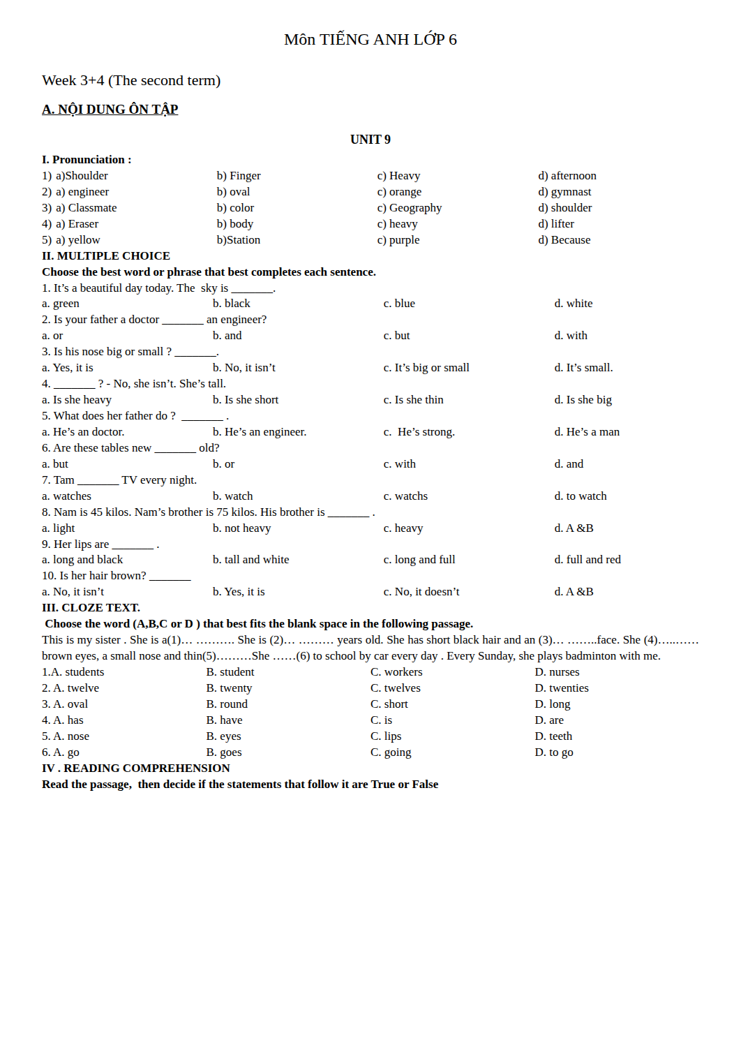Môn TIẾNG ANH LỚP 6
Week 3+4 (The second term)
A. NỘI DUNG ÔN TẬP
UNIT 9
I. Pronunciation :
| 1) | a)Shoulder | b) Finger | c) Heavy | d) afternoon |
| 2) | a) engineer | b) oval | c) orange | d) gymnast |
| 3) | a) Classmate | b) color | c) Geography | d) shoulder |
| 4) | a) Eraser | b) body | c) heavy | d) lifter |
| 5) | a) yellow | b)Station | c) purple | d) Because |
II. MULTIPLE CHOICE
Choose the best word or phrase that best completes each sentence.
1. It’s a beautiful day today. The sky is _______.
| a. green | b. black | c. blue | d. white |
2. Is your father a doctor _______ an engineer?
| a. or | b. and | c. but | d. with |
3. Is his nose big or small ? _______.
| a. Yes, it is | b. No, it isn’t | c. It’s big or small | d. It’s small. |
4. _______ ? - No, she isn’t. She’s tall.
| a. Is she heavy | b. Is she short | c. Is she thin | d. Is she big |
5. What does her father do ? _______ .
| a. He’s an doctor. | b. He’s an engineer. | c. He’s strong. | d. He’s a man |
6. Are these tables new _______ old?
| a. but | b. or | c. with | d. and |
7. Tam _______ TV every night.
| a. watches | b. watch | c. watchs | d. to watch |
8. Nam is 45 kilos. Nam’s brother is 75 kilos. His brother is _______ .
| a. light | b. not heavy | c. heavy | d. A &B |
9. Her lips are _______ .
| a. long and black | b. tall and white | c. long and full | d. full and red |
10. Is her hair brown? _______
| a. No, it isn’t | b. Yes, it is | c. No, it doesn’t | d. A &B |
III. CLOZE TEXT.
Choose the word (A,B,C or D ) that best fits the blank space in the following passage.
This is my sister . She is a(1)… ………. She is (2)… ……… years old. She has short black hair and an (3)… ……..face. She (4)…..…… brown eyes, a small nose and thin(5)………She ……(6) to school by car every day . Every Sunday, she plays badminton with me.
| 1.A. students | B. student | C. workers | D. nurses |
| 2. A. twelve | B. twenty | C. twelves | D. twenties |
| 3. A. oval | B. round | C. short | D. long |
| 4. A. has | B. have | C. is | D. are |
| 5. A. nose | B. eyes | C. lips | D. teeth |
| 6. A. go | B. goes | C. going | D. to go |
IV . READING COMPREHENSION
Read the passage, then decide if the statements that follow it are True or False